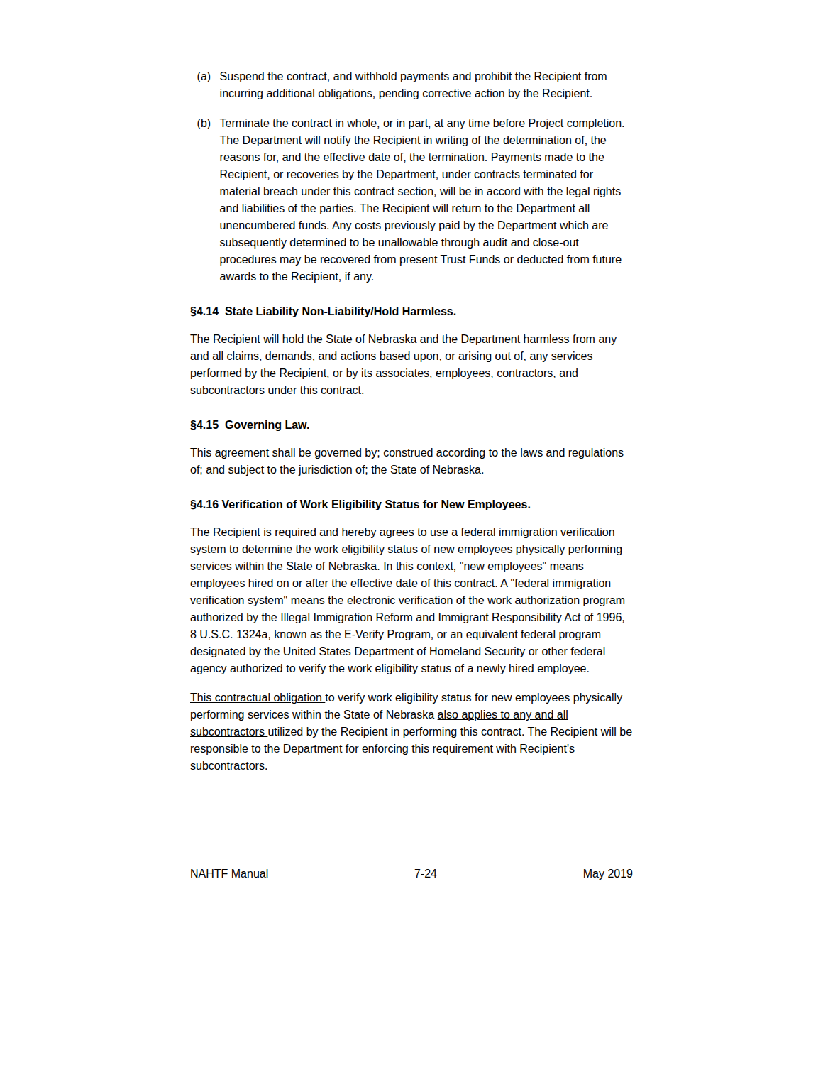(a) Suspend the contract, and withhold payments and prohibit the Recipient from incurring additional obligations, pending corrective action by the Recipient.
(b) Terminate the contract in whole, or in part, at any time before Project completion. The Department will notify the Recipient in writing of the determination of, the reasons for, and the effective date of, the termination. Payments made to the Recipient, or recoveries by the Department, under contracts terminated for material breach under this contract section, will be in accord with the legal rights and liabilities of the parties. The Recipient will return to the Department all unencumbered funds. Any costs previously paid by the Department which are subsequently determined to be unallowable through audit and close-out procedures may be recovered from present Trust Funds or deducted from future awards to the Recipient, if any.
§4.14 State Liability Non-Liability/Hold Harmless.
The Recipient will hold the State of Nebraska and the Department harmless from any and all claims, demands, and actions based upon, or arising out of, any services performed by the Recipient, or by its associates, employees, contractors, and subcontractors under this contract.
§4.15 Governing Law.
This agreement shall be governed by; construed according to the laws and regulations of; and subject to the jurisdiction of; the State of Nebraska.
§4.16 Verification of Work Eligibility Status for New Employees.
The Recipient is required and hereby agrees to use a federal immigration verification system to determine the work eligibility status of new employees physically performing services within the State of Nebraska. In this context, "new employees" means employees hired on or after the effective date of this contract. A "federal immigration verification system" means the electronic verification of the work authorization program authorized by the Illegal Immigration Reform and Immigrant Responsibility Act of 1996, 8 U.S.C. 1324a, known as the E-Verify Program, or an equivalent federal program designated by the United States Department of Homeland Security or other federal agency authorized to verify the work eligibility status of a newly hired employee.
This contractual obligation to verify work eligibility status for new employees physically performing services within the State of Nebraska also applies to any and all subcontractors utilized by the Recipient in performing this contract. The Recipient will be responsible to the Department for enforcing this requirement with Recipient's subcontractors.
NAHTF Manual
7-24
May 2019